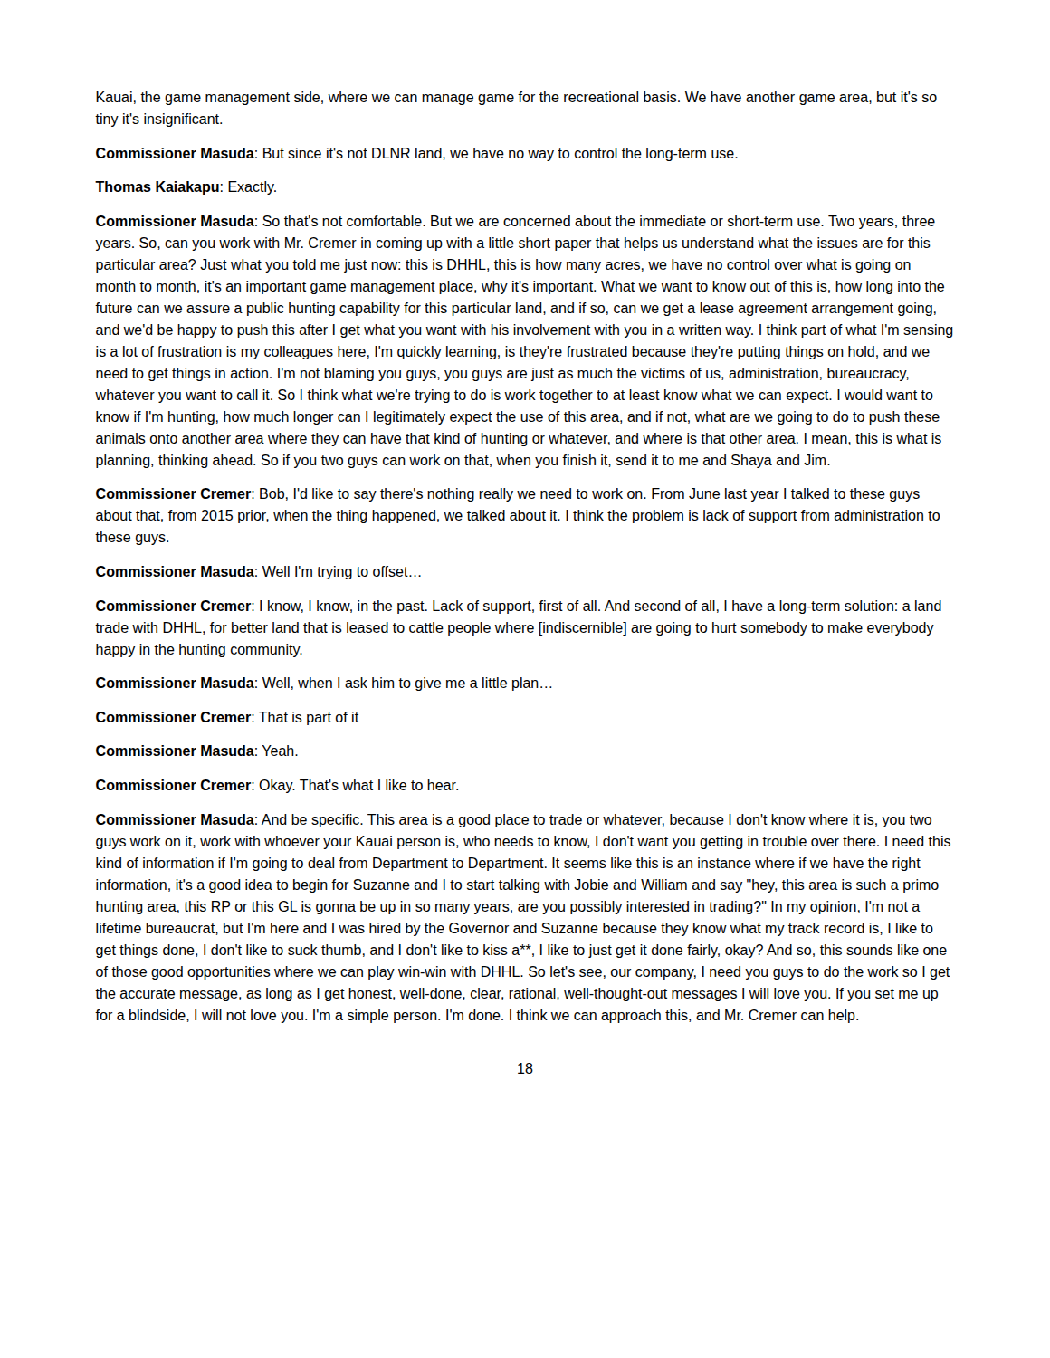Kauai, the game management side, where we can manage game for the recreational basis. We have another game area, but it's so tiny it's insignificant.
Commissioner Masuda: But since it's not DLNR land, we have no way to control the long-term use.
Thomas Kaiakapu: Exactly.
Commissioner Masuda: So that's not comfortable. But we are concerned about the immediate or short-term use. Two years, three years. So, can you work with Mr. Cremer in coming up with a little short paper that helps us understand what the issues are for this particular area? Just what you told me just now: this is DHHL, this is how many acres, we have no control over what is going on month to month, it's an important game management place, why it's important. What we want to know out of this is, how long into the future can we assure a public hunting capability for this particular land, and if so, can we get a lease agreement arrangement going, and we'd be happy to push this after I get what you want with his involvement with you in a written way. I think part of what I'm sensing is a lot of frustration is my colleagues here, I'm quickly learning, is they're frustrated because they're putting things on hold, and we need to get things in action. I'm not blaming you guys, you guys are just as much the victims of us, administration, bureaucracy, whatever you want to call it. So I think what we're trying to do is work together to at least know what we can expect. I would want to know if I'm hunting, how much longer can I legitimately expect the use of this area, and if not, what are we going to do to push these animals onto another area where they can have that kind of hunting or whatever, and where is that other area. I mean, this is what is planning, thinking ahead. So if you two guys can work on that, when you finish it, send it to me and Shaya and Jim.
Commissioner Cremer: Bob, I'd like to say there's nothing really we need to work on. From June last year I talked to these guys about that, from 2015 prior, when the thing happened, we talked about it. I think the problem is lack of support from administration to these guys.
Commissioner Masuda: Well I'm trying to offset…
Commissioner Cremer: I know, I know, in the past. Lack of support, first of all. And second of all, I have a long-term solution: a land trade with DHHL, for better land that is leased to cattle people where [indiscernible] are going to hurt somebody to make everybody happy in the hunting community.
Commissioner Masuda: Well, when I ask him to give me a little plan…
Commissioner Cremer: That is part of it
Commissioner Masuda: Yeah.
Commissioner Cremer: Okay. That's what I like to hear.
Commissioner Masuda: And be specific. This area is a good place to trade or whatever, because I don't know where it is, you two guys work on it, work with whoever your Kauai person is, who needs to know, I don't want you getting in trouble over there. I need this kind of information if I'm going to deal from Department to Department. It seems like this is an instance where if we have the right information, it's a good idea to begin for Suzanne and I to start talking with Jobie and William and say "hey, this area is such a primo hunting area, this RP or this GL is gonna be up in so many years, are you possibly interested in trading?" In my opinion, I'm not a lifetime bureaucrat, but I'm here and I was hired by the Governor and Suzanne because they know what my track record is, I like to get things done, I don't like to suck thumb, and I don't like to kiss a**, I like to just get it done fairly, okay? And so, this sounds like one of those good opportunities where we can play win-win with DHHL. So let's see, our company, I need you guys to do the work so I get the accurate message, as long as I get honest, well-done, clear, rational, well-thought-out messages I will love you. If you set me up for a blindside, I will not love you. I'm a simple person. I'm done. I think we can approach this, and Mr. Cremer can help.
18